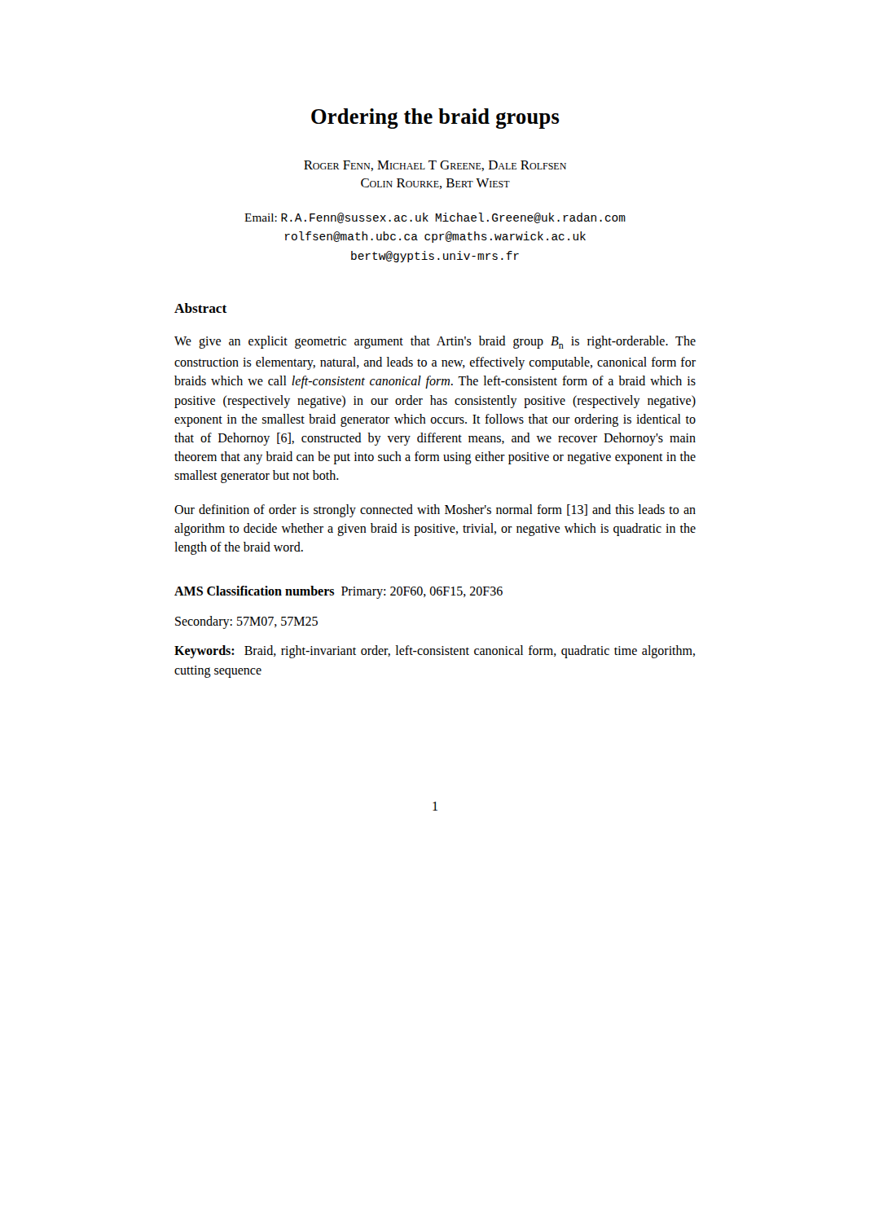Ordering the braid groups
Roger Fenn, Michael T Greene, Dale Rolfsen
Colin Rourke, Bert Wiest
Email: R.A.Fenn@sussex.ac.uk Michael.Greene@uk.radan.com
rolfsen@math.ubc.ca cpr@maths.warwick.ac.uk
bertw@gyptis.univ-mrs.fr
Abstract
We give an explicit geometric argument that Artin's braid group Bn is right-orderable. The construction is elementary, natural, and leads to a new, effectively computable, canonical form for braids which we call left-consistent canonical form. The left-consistent form of a braid which is positive (respectively negative) in our order has consistently positive (respectively negative) exponent in the smallest braid generator which occurs. It follows that our ordering is identical to that of Dehornoy [6], constructed by very different means, and we recover Dehornoy's main theorem that any braid can be put into such a form using either positive or negative exponent in the smallest generator but not both.
Our definition of order is strongly connected with Mosher's normal form [13] and this leads to an algorithm to decide whether a given braid is positive, trivial, or negative which is quadratic in the length of the braid word.
AMS Classification numbers Primary: 20F60, 06F15, 20F36
Secondary: 57M07, 57M25
Keywords: Braid, right-invariant order, left-consistent canonical form, quadratic time algorithm, cutting sequence
1